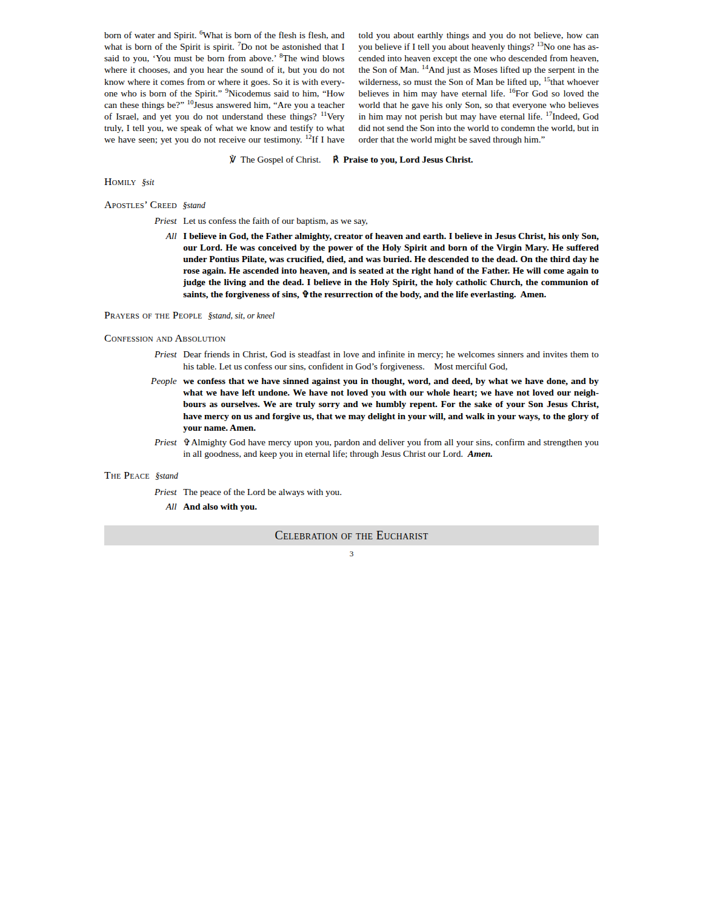born of water and Spirit. 6What is born of the flesh is flesh, and what is born of the Spirit is spirit. 7Do not be astonished that I said to you, ‘You must be born from above.’ 8The wind blows where it chooses, and you hear the sound of it, but you do not know where it comes from or where it goes. So it is with everyone who is born of the Spirit.” 9Nicodemus said to him, “How can these things be?” 10Jesus answered him, “Are you a teacher of Israel, and yet you do not understand these things? 11Very truly, I tell you, we speak of what we know and testify to what we have seen; yet you do not receive our testimony. 12If I have told you about earthly things and you do not believe, how can you believe if I tell you about heavenly things? 13No one has ascended into heaven except the one who descended from heaven, the Son of Man. 14And just as Moses lifted up the serpent in the wilderness, so must the Son of Man be lifted up, 15that whoever believes in him may have eternal life. 16For God so loved the world that he gave his only Son, so that everyone who believes in him may not perish but may have eternal life. 17Indeed, God did not send the Son into the world to condemn the world, but in order that the world might be saved through him.”
℣ The Gospel of Christ. ℟ Praise to you, Lord Jesus Christ.
Homily §sit
Apostles’ Creed §stand
Priest
Let us confess the faith of our baptism, as we say,
All
I believe in God, the Father almighty, creator of heaven and earth. I believe in Jesus Christ, his only Son, our Lord. He was conceived by the power of the Holy Spirit and born of the Virgin Mary. He suffered under Pontius Pilate, was crucified, died, and was buried. He descended to the dead. On the third day he rose again. He ascended into heaven, and is seated at the right hand of the Father. He will come again to judge the living and the dead. I believe in the Holy Spirit, the holy catholic Church, the communion of saints, the forgiveness of sins, ✞the resurrection of the body, and the life everlasting. Amen.
Prayers of the People §stand, sit, or kneel
Confession and Absolution
Priest
Dear friends in Christ, God is steadfast in love and infinite in mercy; he welcomes sinners and invites them to his table. Let us confess our sins, confident in God’s forgiveness. Most merciful God,
People
we confess that we have sinned against you in thought, word, and deed, by what we have done, and by what we have left undone. We have not loved you with our whole heart; we have not loved our neighbours as ourselves. We are truly sorry and we humbly repent. For the sake of your Son Jesus Christ, have mercy on us and forgive us, that we may delight in your will, and walk in your ways, to the glory of your name. Amen.
Priest
✞Almighty God have mercy upon you, pardon and deliver you from all your sins, confirm and strengthen you in all goodness, and keep you in eternal life; through Jesus Christ our Lord. Amen.
The Peace §stand
Priest
The peace of the Lord be always with you.
All
And also with you.
Celebration of the Eucharist
3